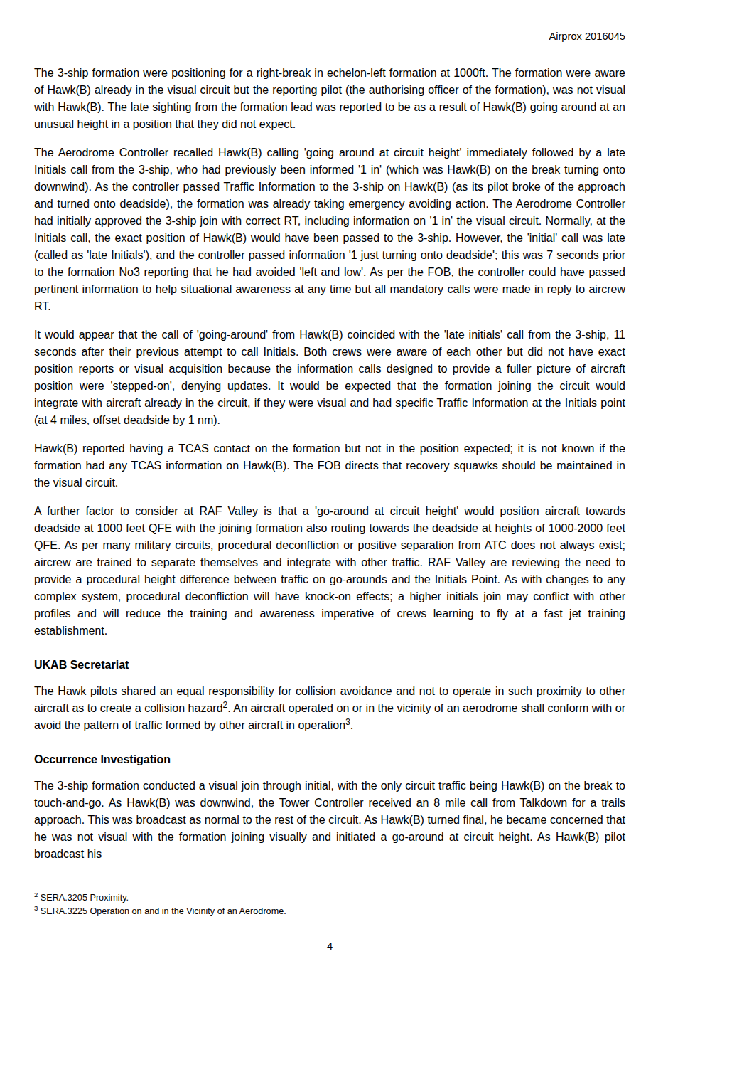Airprox 2016045
The 3-ship formation were positioning for a right-break in echelon-left formation at 1000ft. The formation were aware of Hawk(B) already in the visual circuit but the reporting pilot (the authorising officer of the formation), was not visual with Hawk(B). The late sighting from the formation lead was reported to be as a result of Hawk(B) going around at an unusual height in a position that they did not expect.
The Aerodrome Controller recalled Hawk(B) calling 'going around at circuit height' immediately followed by a late Initials call from the 3-ship, who had previously been informed '1 in' (which was Hawk(B) on the break turning onto downwind). As the controller passed Traffic Information to the 3-ship on Hawk(B) (as its pilot broke of the approach and turned onto deadside), the formation was already taking emergency avoiding action. The Aerodrome Controller had initially approved the 3-ship join with correct RT, including information on '1 in' the visual circuit. Normally, at the Initials call, the exact position of Hawk(B) would have been passed to the 3-ship. However, the 'initial' call was late (called as 'late Initials'), and the controller passed information '1 just turning onto deadside'; this was 7 seconds prior to the formation No3 reporting that he had avoided 'left and low'. As per the FOB, the controller could have passed pertinent information to help situational awareness at any time but all mandatory calls were made in reply to aircrew RT.
It would appear that the call of 'going-around' from Hawk(B) coincided with the 'late initials' call from the 3-ship, 11 seconds after their previous attempt to call Initials. Both crews were aware of each other but did not have exact position reports or visual acquisition because the information calls designed to provide a fuller picture of aircraft position were 'stepped-on', denying updates. It would be expected that the formation joining the circuit would integrate with aircraft already in the circuit, if they were visual and had specific Traffic Information at the Initials point (at 4 miles, offset deadside by 1 nm).
Hawk(B) reported having a TCAS contact on the formation but not in the position expected; it is not known if the formation had any TCAS information on Hawk(B). The FOB directs that recovery squawks should be maintained in the visual circuit.
A further factor to consider at RAF Valley is that a 'go-around at circuit height' would position aircraft towards deadside at 1000 feet QFE with the joining formation also routing towards the deadside at heights of 1000-2000 feet QFE. As per many military circuits, procedural deconfliction or positive separation from ATC does not always exist; aircrew are trained to separate themselves and integrate with other traffic. RAF Valley are reviewing the need to provide a procedural height difference between traffic on go-arounds and the Initials Point. As with changes to any complex system, procedural deconfliction will have knock-on effects; a higher initials join may conflict with other profiles and will reduce the training and awareness imperative of crews learning to fly at a fast jet training establishment.
UKAB Secretariat
The Hawk pilots shared an equal responsibility for collision avoidance and not to operate in such proximity to other aircraft as to create a collision hazard2. An aircraft operated on or in the vicinity of an aerodrome shall conform with or avoid the pattern of traffic formed by other aircraft in operation3.
Occurrence Investigation
The 3-ship formation conducted a visual join through initial, with the only circuit traffic being Hawk(B) on the break to touch-and-go. As Hawk(B) was downwind, the Tower Controller received an 8 mile call from Talkdown for a trails approach. This was broadcast as normal to the rest of the circuit. As Hawk(B) turned final, he became concerned that he was not visual with the formation joining visually and initiated a go-around at circuit height. As Hawk(B) pilot broadcast his
2 SERA.3205 Proximity.
3 SERA.3225 Operation on and in the Vicinity of an Aerodrome.
4